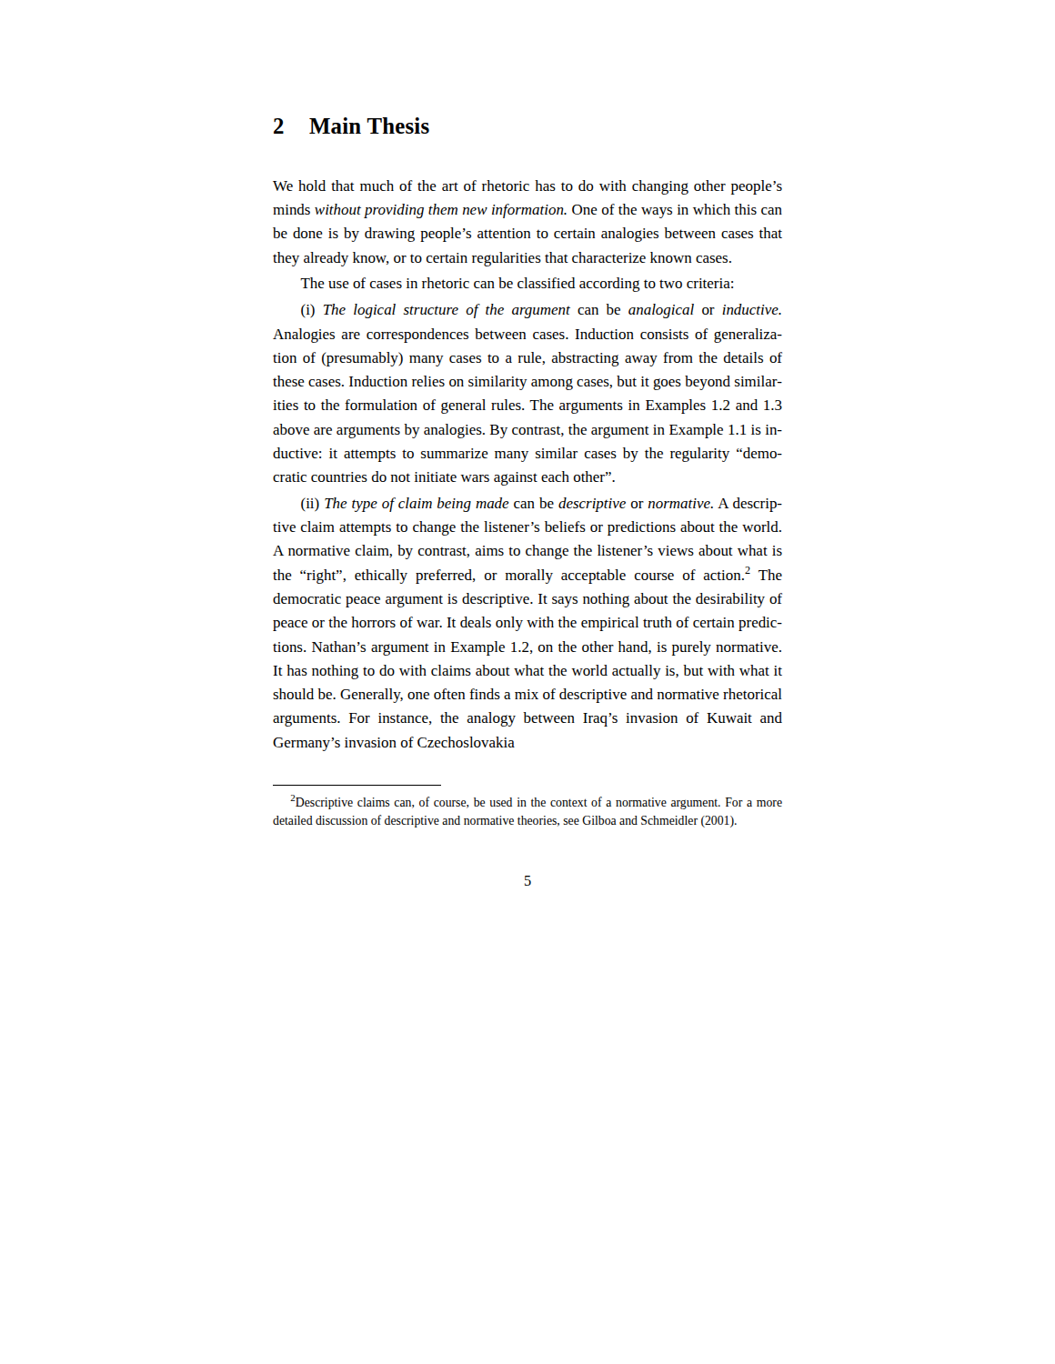2 Main Thesis
We hold that much of the art of rhetoric has to do with changing other people’s minds without providing them new information. One of the ways in which this can be done is by drawing people’s attention to certain analogies between cases that they already know, or to certain regularities that characterize known cases.
The use of cases in rhetoric can be classified according to two criteria:
(i) The logical structure of the argument can be analogical or inductive. Analogies are correspondences between cases. Induction consists of generalization of (presumably) many cases to a rule, abstracting away from the details of these cases. Induction relies on similarity among cases, but it goes beyond similarities to the formulation of general rules. The arguments in Examples 1.2 and 1.3 above are arguments by analogies. By contrast, the argument in Example 1.1 is inductive: it attempts to summarize many similar cases by the regularity “democratic countries do not initiate wars against each other”.
(ii) The type of claim being made can be descriptive or normative. A descriptive claim attempts to change the listener’s beliefs or predictions about the world. A normative claim, by contrast, aims to change the listener’s views about what is the “right”, ethically preferred, or morally acceptable course of action.2 The democratic peace argument is descriptive. It says nothing about the desirability of peace or the horrors of war. It deals only with the empirical truth of certain predictions. Nathan’s argument in Example 1.2, on the other hand, is purely normative. It has nothing to do with claims about what the world actually is, but with what it should be. Generally, one often finds a mix of descriptive and normative rhetorical arguments. For instance, the analogy between Iraq’s invasion of Kuwait and Germany’s invasion of Czechoslovakia
2Descriptive claims can, of course, be used in the context of a normative argument. For a more detailed discussion of descriptive and normative theories, see Gilboa and Schmeidler (2001).
5